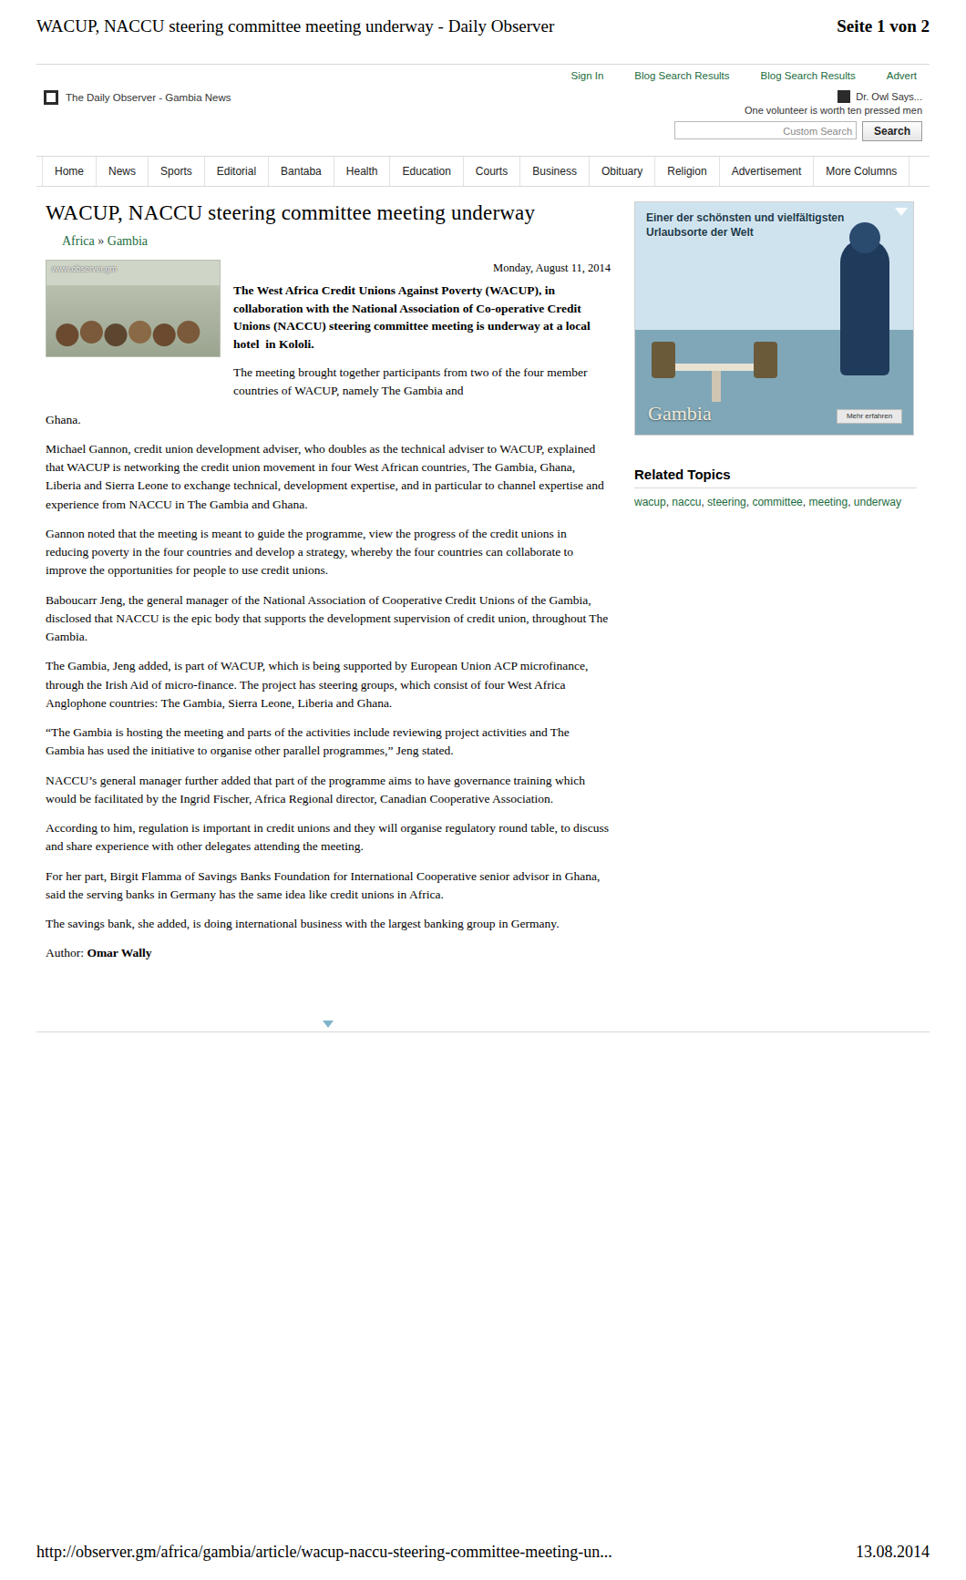WACUP, NACCU steering committee meeting underway - Daily Observer
Seite 1 von 2
Sign In Blog Search Results Blog Search Results Advert
The Daily Observer - Gambia News
Dr. Owl Says...
One volunteer is worth ten pressed men
Custom Search
Search
Home
News
Sports
Editorial
Bantaba
Health
Education
Courts
Business
Obituary
Religion
Advertisement
More Columns
WACUP, NACCU steering committee meeting underway
Africa » Gambia
www.observer.gm
Monday, August 11, 2014
The West Africa Credit Unions Against Poverty (WACUP), in collaboration with the National Association of Co-operative Credit Unions (NACCU) steering committee meeting is underway at a local hotel in Kololi.
The meeting brought together participants from two of the four member countries of WACUP, namely The Gambia and
Ghana.
Michael Gannon, credit union development adviser, who doubles as the technical adviser to WACUP, explained that WACUP is networking the credit union movement in four West African countries, The Gambia, Ghana, Liberia and Sierra Leone to exchange technical, development expertise, and in particular to channel expertise and experience from NACCU in The Gambia and Ghana.
Gannon noted that the meeting is meant to guide the programme, view the progress of the credit unions in reducing poverty in the four countries and develop a strategy, whereby the four countries can collaborate to improve the opportunities for people to use credit unions.
Baboucarr Jeng, the general manager of the National Association of Cooperative Credit Unions of the Gambia, disclosed that NACCU is the epic body that supports the development supervision of credit union, throughout The Gambia.
The Gambia, Jeng added, is part of WACUP, which is being supported by European Union ACP microfinance, through the Irish Aid of micro-finance. The project has steering groups, which consist of four West Africa Anglophone countries: The Gambia, Sierra Leone, Liberia and Ghana.
“The Gambia is hosting the meeting and parts of the activities include reviewing project activities and The Gambia has used the initiative to organise other parallel programmes,” Jeng stated.
NACCU’s general manager further added that part of the programme aims to have governance training which would be facilitated by the Ingrid Fischer, Africa Regional director, Canadian Cooperative Association.
According to him, regulation is important in credit unions and they will organise regulatory round table, to discuss and share experience with other delegates attending the meeting.
For her part, Birgit Flamma of Savings Banks Foundation for International Cooperative senior advisor in Ghana, said the serving banks in Germany has the same idea like credit unions in Africa.
The savings bank, she added, is doing international business with the largest banking group in Germany.
Author: Omar Wally
Einer der schönsten und vielfältigsten
Urlaubsorte der Welt
Gambia
Mehr erfahren
Related Topics
wacup, naccu, steering, committee, meeting, underway
http://observer.gm/africa/gambia/article/wacup-naccu-steering-committee-meeting-un...
13.08.2014